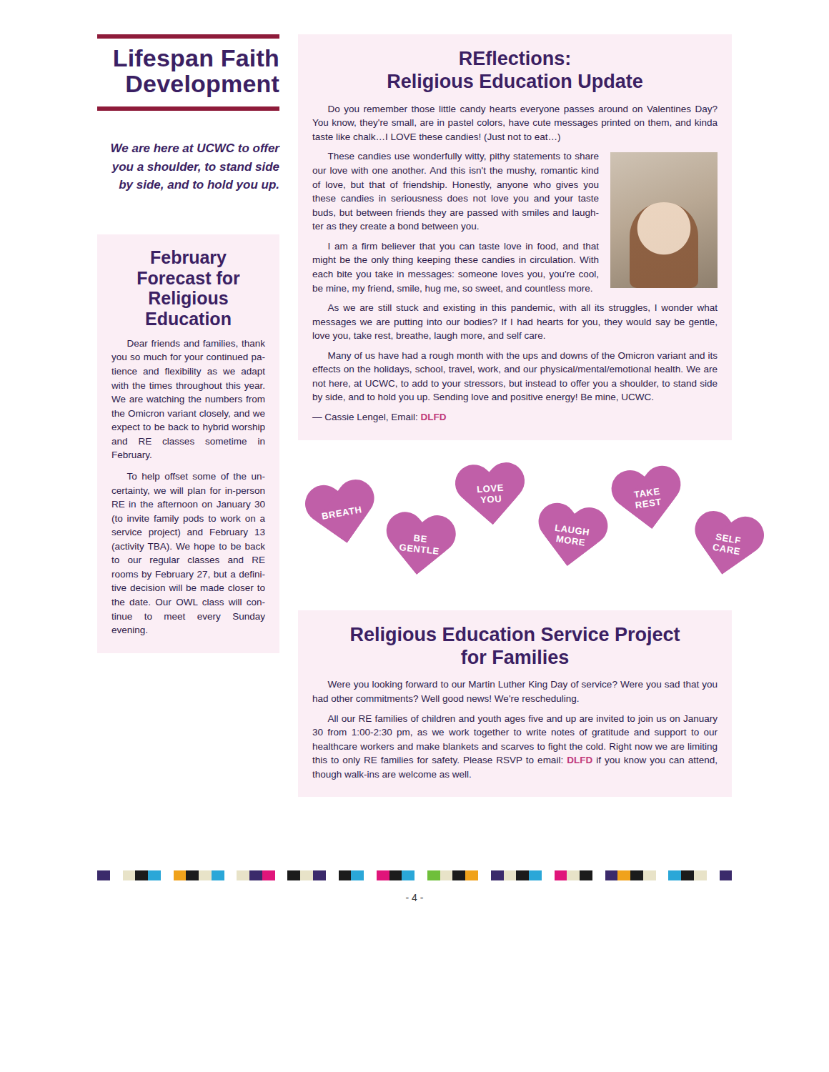Lifespan Faith
Development
We are here at UCWC to offer you a shoulder, to stand side by side, and to hold you up.
February Forecast for Religious Education
Dear friends and families, thank you so much for your continued patience and flexibility as we adapt with the times throughout this year. We are watching the numbers from the Omicron variant closely, and we expect to be back to hybrid worship and RE classes sometime in February.
To help offset some of the uncertainty, we will plan for in-person RE in the afternoon on January 30 (to invite family pods to work on a service project) and February 13 (activity TBA). We hope to be back to our regular classes and RE rooms by February 27, but a definitive decision will be made closer to the date. Our OWL class will continue to meet every Sunday evening.
REflections:
Religious Education Update
Do you remember those little candy hearts everyone passes around on Valentines Day? You know, they're small, are in pastel colors, have cute messages printed on them, and kinda taste like chalk…I LOVE these candies! (Just not to eat…)
These candies use wonderfully witty, pithy statements to share our love with one another. And this isn't the mushy, romantic kind of love, but that of friendship. Honestly, anyone who gives you these candies in seriousness does not love you and your taste buds, but between friends they are passed with smiles and laughter as they create a bond between you.
I am a firm believer that you can taste love in food, and that might be the only thing keeping these candies in circulation. With each bite you take in messages: someone loves you, you're cool, be mine, my friend, smile, hug me, so sweet, and countless more.
As we are still stuck and existing in this pandemic, with all its struggles, I wonder what messages we are putting into our bodies? If I had hearts for you, they would say be gentle, love you, take rest, breathe, laugh more, and self care.
Many of us have had a rough month with the ups and downs of the Omicron variant and its effects on the holidays, school, travel, work, and our physical/mental/emotional health. We are not here, at UCWC, to add to your stressors, but instead to offer you a shoulder, to stand side by side, and to hold you up. Sending love and positive energy! Be mine, UCWC.
— Cassie Lengel, Email: DLFD
Breath
Be
Gentle
Love
You
Laugh
More
Take
Rest
Self
Care
Religious Education Service Project
for Families
Were you looking forward to our Martin Luther King Day of service? Were you sad that you had other commitments? Well good news! We're rescheduling.
All our RE families of children and youth ages five and up are invited to join us on January 30 from 1:00-2:30 pm, as we work together to write notes of gratitude and support to our healthcare workers and make blankets and scarves to fight the cold. Right now we are limiting this to only RE families for safety. Please RSVP to email: DLFD if you know you can attend, though walk-ins are welcome as well.
- 4 -